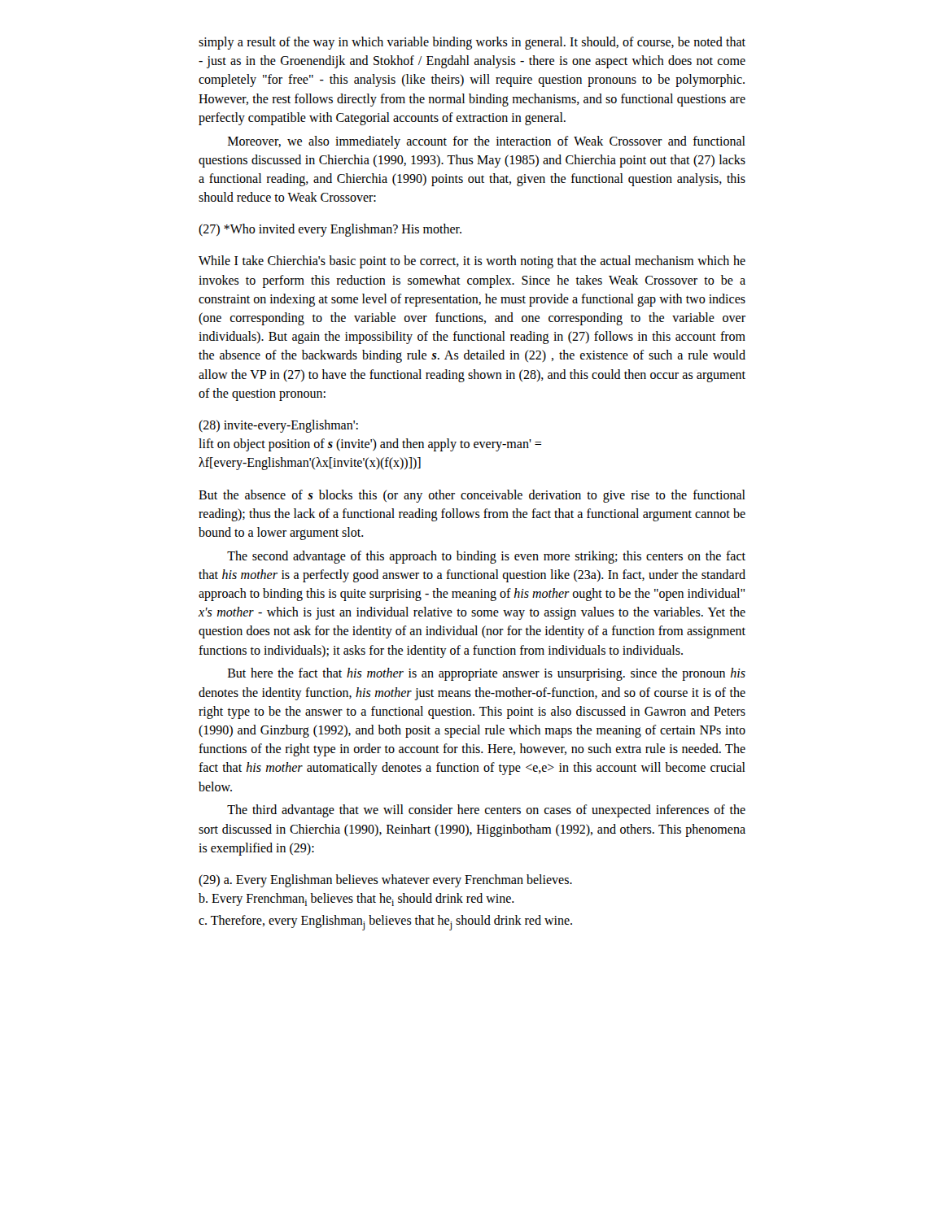simply a result of the way in which variable binding works in general. It should, of course, be noted that - just as in the Groenendijk and Stokhof / Engdahl analysis - there is one aspect which does not come completely "for free" - this analysis (like theirs) will require question pronouns to be polymorphic. However, the rest follows directly from the normal binding mechanisms, and so functional questions are perfectly compatible with Categorial accounts of extraction in general.
Moreover, we also immediately account for the interaction of Weak Crossover and functional questions discussed in Chierchia (1990, 1993). Thus May (1985) and Chierchia point out that (27) lacks a functional reading, and Chierchia (1990) points out that, given the functional question analysis, this should reduce to Weak Crossover:
(27) *Who invited every Englishman? His mother.
While I take Chierchia's basic point to be correct, it is worth noting that the actual mechanism which he invokes to perform this reduction is somewhat complex. Since he takes Weak Crossover to be a constraint on indexing at some level of representation, he must provide a functional gap with two indices (one corresponding to the variable over functions, and one corresponding to the variable over individuals). But again the impossibility of the functional reading in (27) follows in this account from the absence of the backwards binding rule s. As detailed in (22) , the existence of such a rule would allow the VP in (27) to have the functional reading shown in (28), and this could then occur as argument of the question pronoun:
(28) invite-every-Englishman':
lift on object position of s (invite') and then apply to every-man' =
λf[every-Englishman'(λx[invite'(x)(f(x))])]
But the absence of s blocks this (or any other conceivable derivation to give rise to the functional reading); thus the lack of a functional reading follows from the fact that a functional argument cannot be bound to a lower argument slot.
The second advantage of this approach to binding is even more striking; this centers on the fact that his mother is a perfectly good answer to a functional question like (23a). In fact, under the standard approach to binding this is quite surprising - the meaning of his mother ought to be the "open individual" x's mother - which is just an individual relative to some way to assign values to the variables. Yet the question does not ask for the identity of an individual (nor for the identity of a function from assignment functions to individuals); it asks for the identity of a function from individuals to individuals.
But here the fact that his mother is an appropriate answer is unsurprising. since the pronoun his denotes the identity function, his mother just means the-mother-of-function, and so of course it is of the right type to be the answer to a functional question. This point is also discussed in Gawron and Peters (1990) and Ginzburg (1992), and both posit a special rule which maps the meaning of certain NPs into functions of the right type in order to account for this. Here, however, no such extra rule is needed. The fact that his mother automatically denotes a function of type <e,e> in this account will become crucial below.
The third advantage that we will consider here centers on cases of unexpected inferences of the sort discussed in Chierchia (1990), Reinhart (1990), Higginbotham (1992), and others. This phenomena is exemplified in (29):
(29) a. Every Englishman believes whatever every Frenchman believes.
b. Every Frenchmani believes that hei should drink red wine.
c. Therefore, every Englishmanj believes that hej should drink red wine.